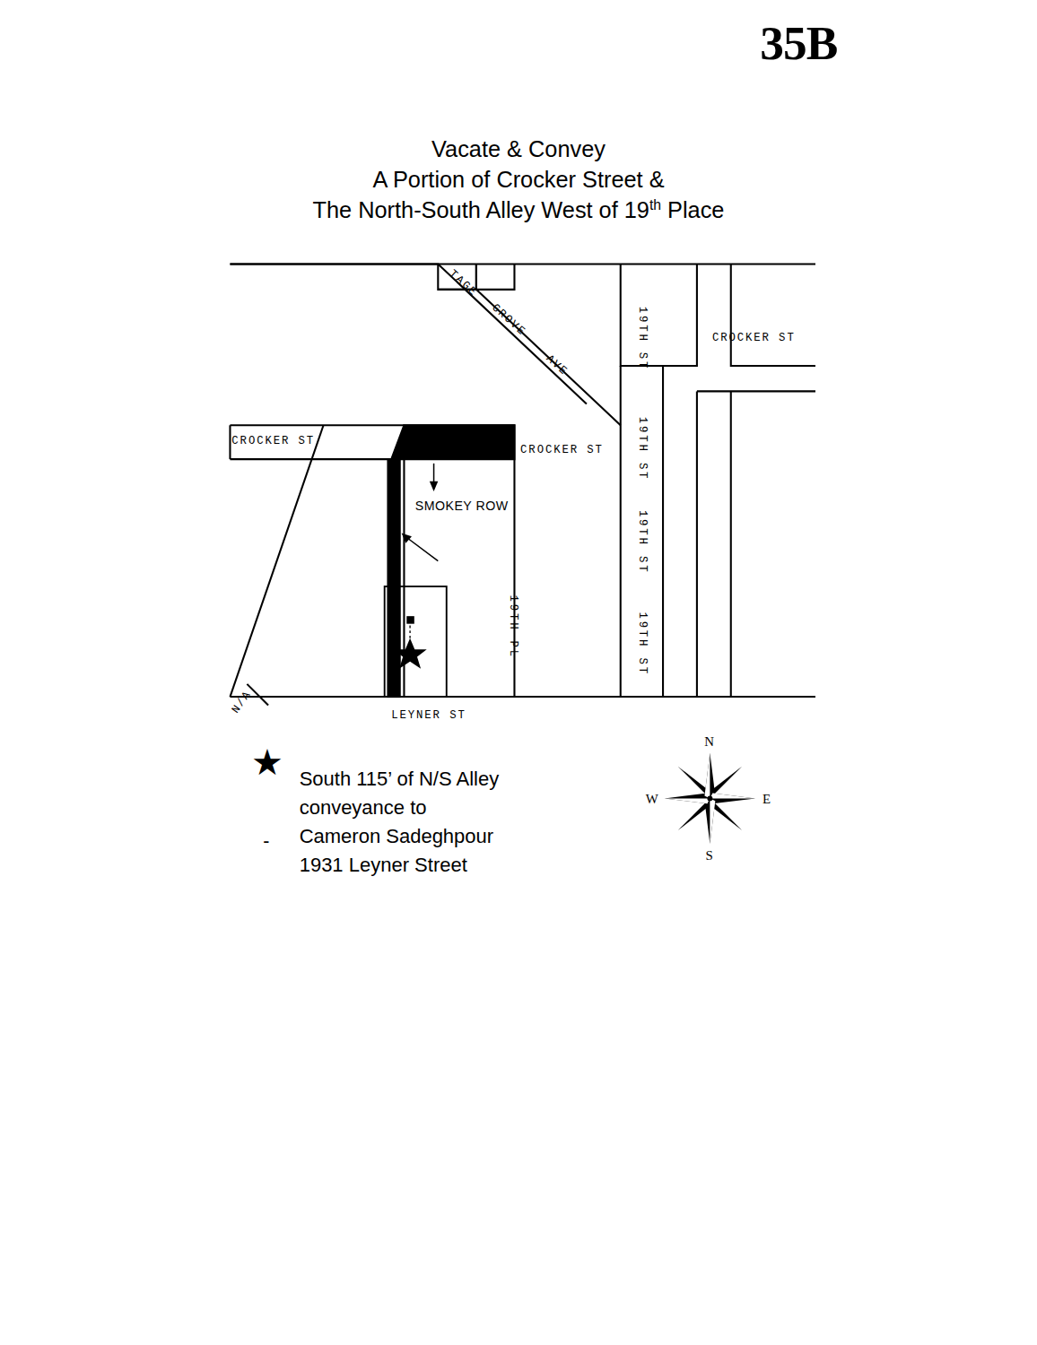35B
Vacate & Convey A Portion of Crocker Street & The North-South Alley West of 19th Place
TAGE GROVE AVE CROCKER ST CROCKER ST CROCKER ST 19TH ST 19TH ST 19TH ST 19TH ST 19TH PL SMOKEY ROW LEYNER ST N/A
★
- South 115’ of N/S Alley
conveyance to
Cameron Sadeghpour
1931 Leyner Street
N S E W